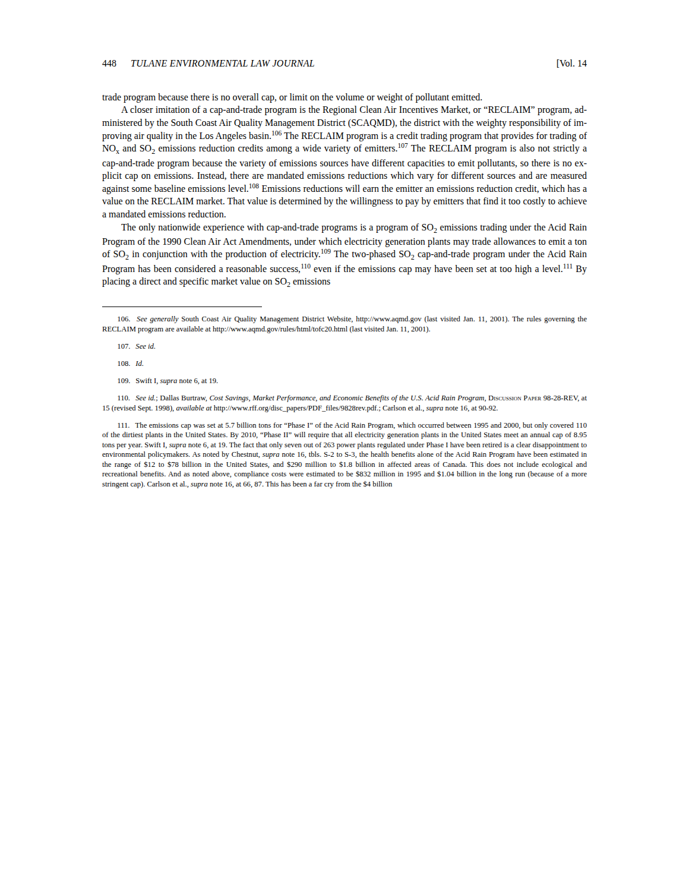448 TULANE ENVIRONMENTAL LAW JOURNAL [Vol. 14
trade program because there is no overall cap, or limit on the volume or weight of pollutant emitted.
A closer imitation of a cap-and-trade program is the Regional Clean Air Incentives Market, or “RECLAIM” program, administered by the South Coast Air Quality Management District (SCAQMD), the district with the weighty responsibility of improving air quality in the Los Angeles basin.106 The RECLAIM program is a credit trading program that provides for trading of NOx and SO2 emissions reduction credits among a wide variety of emitters.107 The RECLAIM program is also not strictly a cap-and-trade program because the variety of emissions sources have different capacities to emit pollutants, so there is no explicit cap on emissions. Instead, there are mandated emissions reductions which vary for different sources and are measured against some baseline emissions level.108 Emissions reductions will earn the emitter an emissions reduction credit, which has a value on the RECLAIM market. That value is determined by the willingness to pay by emitters that find it too costly to achieve a mandated emissions reduction.
The only nationwide experience with cap-and-trade programs is a program of SO2 emissions trading under the Acid Rain Program of the 1990 Clean Air Act Amendments, under which electricity generation plants may trade allowances to emit a ton of SO2 in conjunction with the production of electricity.109 The two-phased SO2 cap-and-trade program under the Acid Rain Program has been considered a reasonable success,110 even if the emissions cap may have been set at too high a level.111 By placing a direct and specific market value on SO2 emissions
106. See generally South Coast Air Quality Management District Website, http://www.aqmd.gov (last visited Jan. 11, 2001). The rules governing the RECLAIM program are available at http://www.aqmd.gov/rules/html/tofc20.html (last visited Jan. 11, 2001).
107. See id.
108. Id.
109. Swift I, supra note 6, at 19.
110. See id.; Dallas Burtraw, Cost Savings, Market Performance, and Economic Benefits of the U.S. Acid Rain Program, Discussion Paper 98-28-REV, at 15 (revised Sept. 1998), available at http://www.rff.org/disc_papers/PDF_files/9828rev.pdf.; Carlson et al., supra note 16, at 90-92.
111. The emissions cap was set at 5.7 billion tons for “Phase I” of the Acid Rain Program, which occurred between 1995 and 2000, but only covered 110 of the dirtiest plants in the United States. By 2010, “Phase II” will require that all electricity generation plants in the United States meet an annual cap of 8.95 tons per year. Swift I, supra note 6, at 19. The fact that only seven out of 263 power plants regulated under Phase I have been retired is a clear disappointment to environmental policymakers. As noted by Chestnut, supra note 16, tbls. S-2 to S-3, the health benefits alone of the Acid Rain Program have been estimated in the range of $12 to $78 billion in the United States, and $290 million to $1.8 billion in affected areas of Canada. This does not include ecological and recreational benefits. And as noted above, compliance costs were estimated to be $832 million in 1995 and $1.04 billion in the long run (because of a more stringent cap). Carlson et al., supra note 16, at 66, 87. This has been a far cry from the $4 billion